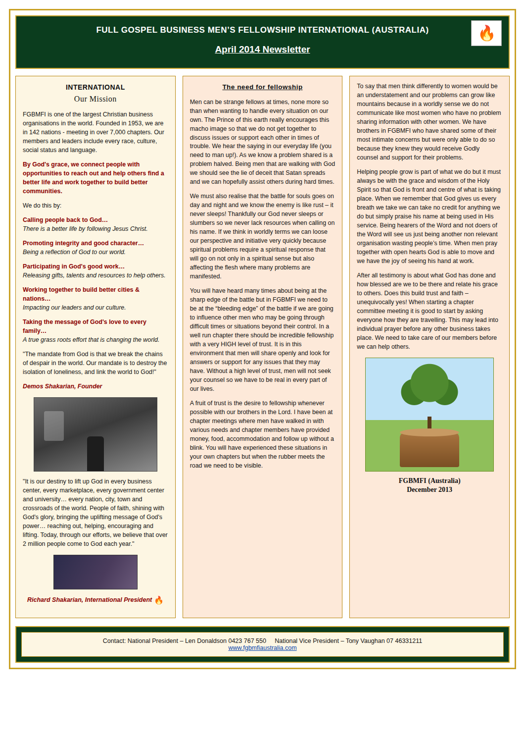🔥
FULL GOSPEL BUSINESS MEN’S FELLOWSHIP INTERNATIONAL (AUSTRALIA)
April 2014 Newsletter
INTERNATIONAL
Our Mission
FGBMFI is one of the largest Christian business organisations in the world. Founded in 1953, we are in 142 nations - meeting in over 7,000 chapters. Our members and leaders include every race, culture, social status and language.
By God's grace, we connect people with opportunities to reach out and help others find a better life and work together to build better communities.
We do this by:
Calling people back to God…
There is a better life by following Jesus Christ.
Promoting integrity and good character…
Being a reflection of God to our world.
Participating in God's good work…
Releasing gifts, talents and resources to help others.
Working together to build better cities & nations…
Impacting our leaders and our culture.
Taking the message of God's love to every family…
A true grass roots effort that is changing the world.
"The mandate from God is that we break the chains of despair in the world. Our mandate is to destroy the isolation of loneliness, and link the world to God!"
Demos Shakarian, Founder
"It is our destiny to lift up God in every business center, every marketplace, every government center and university… every nation, city, town and crossroads of the world. People of faith, shining with God's glory, bringing the uplifting message of God's power… reaching out, helping, encouraging and lifting. Today, through our efforts, we believe that over 2 million people come to God each year."
Richard Shakarian, International President 🔥
The need for fellowship
Men can be strange fellows at times, none more so than when wanting to handle every situation on our own. The Prince of this earth really encourages this macho image so that we do not get together to discuss issues or support each other in times of trouble. We hear the saying in our everyday life (you need to man up!). As we know a problem shared is a problem halved. Being men that are walking with God we should see the lie of deceit that Satan spreads and we can hopefully assist others during hard times.
We must also realise that the battle for souls goes on day and night and we know the enemy is like rust – it never sleeps! Thankfully our God never sleeps or slumbers so we never lack resources when calling on his name. If we think in worldly terms we can loose our perspective and initiative very quickly because spiritual problems require a spiritual response that will go on not only in a spiritual sense but also affecting the flesh where many problems are manifested.
You will have heard many times about being at the sharp edge of the battle but in FGBMFI we need to be at the “bleeding edge” of the battle if we are going to influence other men who may be going through difficult times or situations beyond their control. In a well run chapter there should be incredible fellowship with a very HIGH level of trust. It is in this environment that men will share openly and look for answers or support for any issues that they may have. Without a high level of trust, men will not seek your counsel so we have to be real in every part of our lives.
A fruit of trust is the desire to fellowship whenever possible with our brothers in the Lord. I have been at chapter meetings where men have walked in with various needs and chapter members have provided money, food, accommodation and follow up without a blink. You will have experienced these situations in your own chapters but when the rubber meets the road we need to be visible.
To say that men think differently to women would be an understatement and our problems can grow like mountains because in a worldly sense we do not communicate like most women who have no problem sharing information with other women. We have brothers in FGBMFI who have shared some of their most intimate concerns but were only able to do so because they knew they would receive Godly counsel and support for their problems.
Helping people grow is part of what we do but it must always be with the grace and wisdom of the Holy Spirit so that God is front and centre of what is taking place. When we remember that God gives us every breath we take we can take no credit for anything we do but simply praise his name at being used in His service. Being hearers of the Word and not doers of the Word will see us just being another non relevant organisation wasting people’s time. When men pray together with open hearts God is able to move and we have the joy of seeing his hand at work.
After all testimony is about what God has done and how blessed are we to be there and relate his grace to others. Does this build trust and faith – unequivocally yes! When starting a chapter committee meeting it is good to start by asking everyone how they are travelling. This may lead into individual prayer before any other business takes place. We need to take care of our members before we can help others.
FGBMFI (Australia)
December 2013
Contact: National President – Len Donaldson 0423 767 550 National Vice President – Tony Vaughan 07 46331211
www.fgbmfiaustralia.com